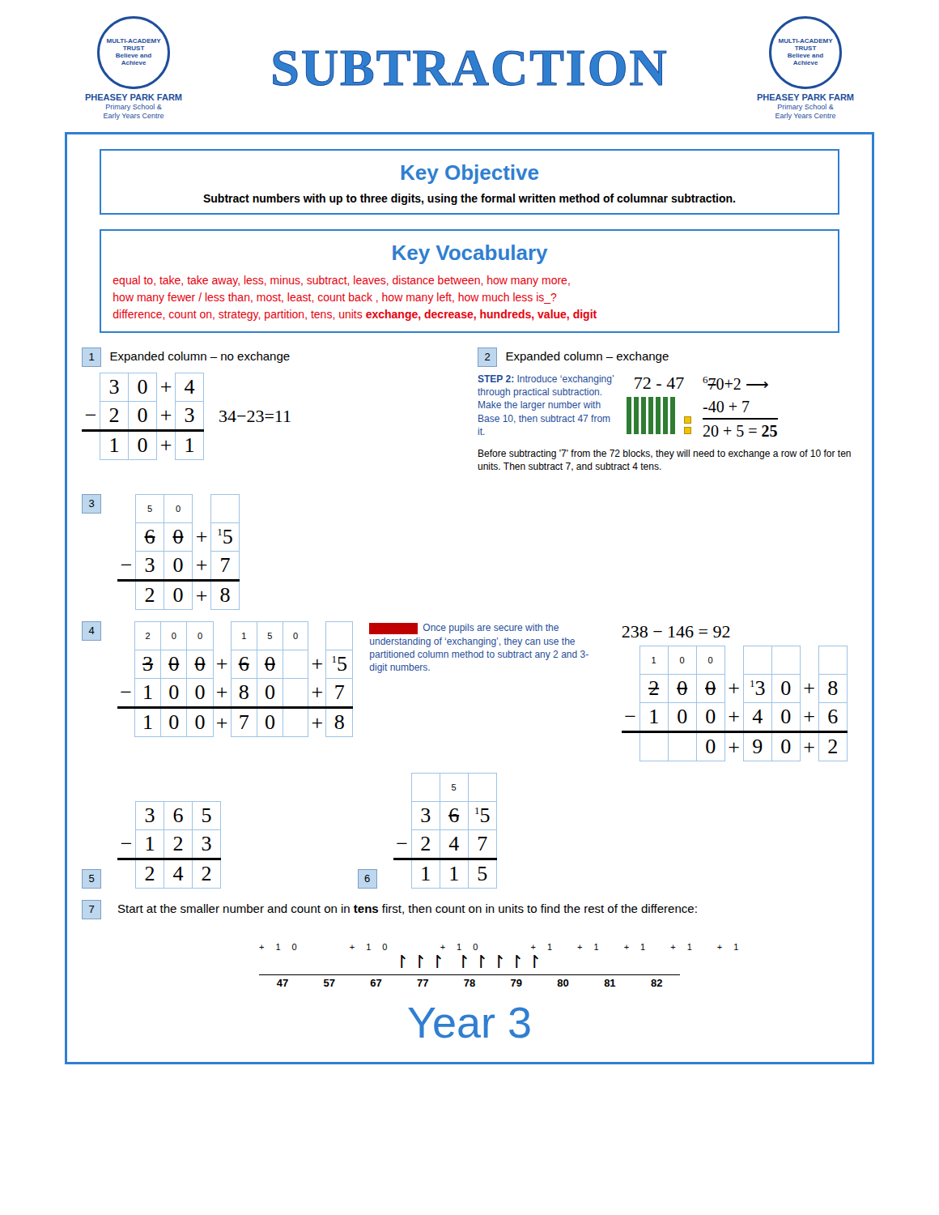MULTI-ACADEMY TRUST
Believe and Achieve
PHEASEY PARK FARM
Primary School &
Early Years Centre
Subtraction
MULTI-ACADEMY TRUST
Believe and Achieve
PHEASEY PARK FARM
Primary School &
Early Years Centre
Key Objective
Subtract numbers with up to three digits, using the formal written method of columnar subtraction.
Key Vocabulary
equal to, take, take away, less, minus, subtract, leaves, distance between, how many more,
how many fewer / less than, most, least, count back , how many left, how much less is_?
difference, count on, strategy, partition, tens, units exchange, decrease, hundreds, value, digit
1 Expanded column – no exchange
| | 3 | 0 | + | 4 |
| − | 2 | 0 | + | 3 |
| | 1 | 0 | + | 1 |
34−23=11
2 Expanded column – exchange
STEP 2: Introduce ‘exchanging’ through practical subtraction. Make the larger number with Base 10, then subtract 47 from it.
72 - 47
670+2 ⟶
-40 + 7
20 + 5 = 25
Before subtracting '7' from the 72 blocks, they will need to exchange a row of 10 for ten units. Then subtract 7, and subtract 4 tens.
3
| | 5 | 0 | | |
| | 6 | 0 | + | 1 5 |
| − | 3 | 0 | + | 7 |
| | 2 | 0 | + | 8 |
4
| | 2 | 0 | 0 | | 1 | 5 | 0 | | |
| | 3 | 0 | 0 | + | 6 | 0 | | + | 1 5 |
| − | 1 | 0 | 0 | + | 8 | 0 | | + | 7 |
| | 1 | 0 | 0 | + | 7 | 0 | | + | 8 |
Once pupils are secure with the understanding of ‘exchanging’, they can use the partitioned column method to subtract any 2 and 3-digit numbers.
238 − 146 = 92
| | 1 | 0 | 0 | | | | | |
| | 2 | 0 | 0 | + | 1 3 | 0 | + | 8 |
| − | 1 | 0 | 0 | + | 4 | 0 | + | 6 |
| | | | 0 | + | 9 | 0 | + | 2 |
5
| | 3 | 6 | 5 |
| − | 1 | 2 | 3 |
| | 2 | 4 | 2 |
6
| | | 5 | |
| | 3 | 6 | 1 5 |
| − | 2 | 4 | 7 |
| | 1 | 1 | 5 |
7
Start at the smaller number and count on in tens first, then count on in units to find the rest of the difference:
+10 +10 +10 +1 +1 +1 +1 +1
↾↾↾ ↾↾↾↾↾
475767777879808182
Year 3